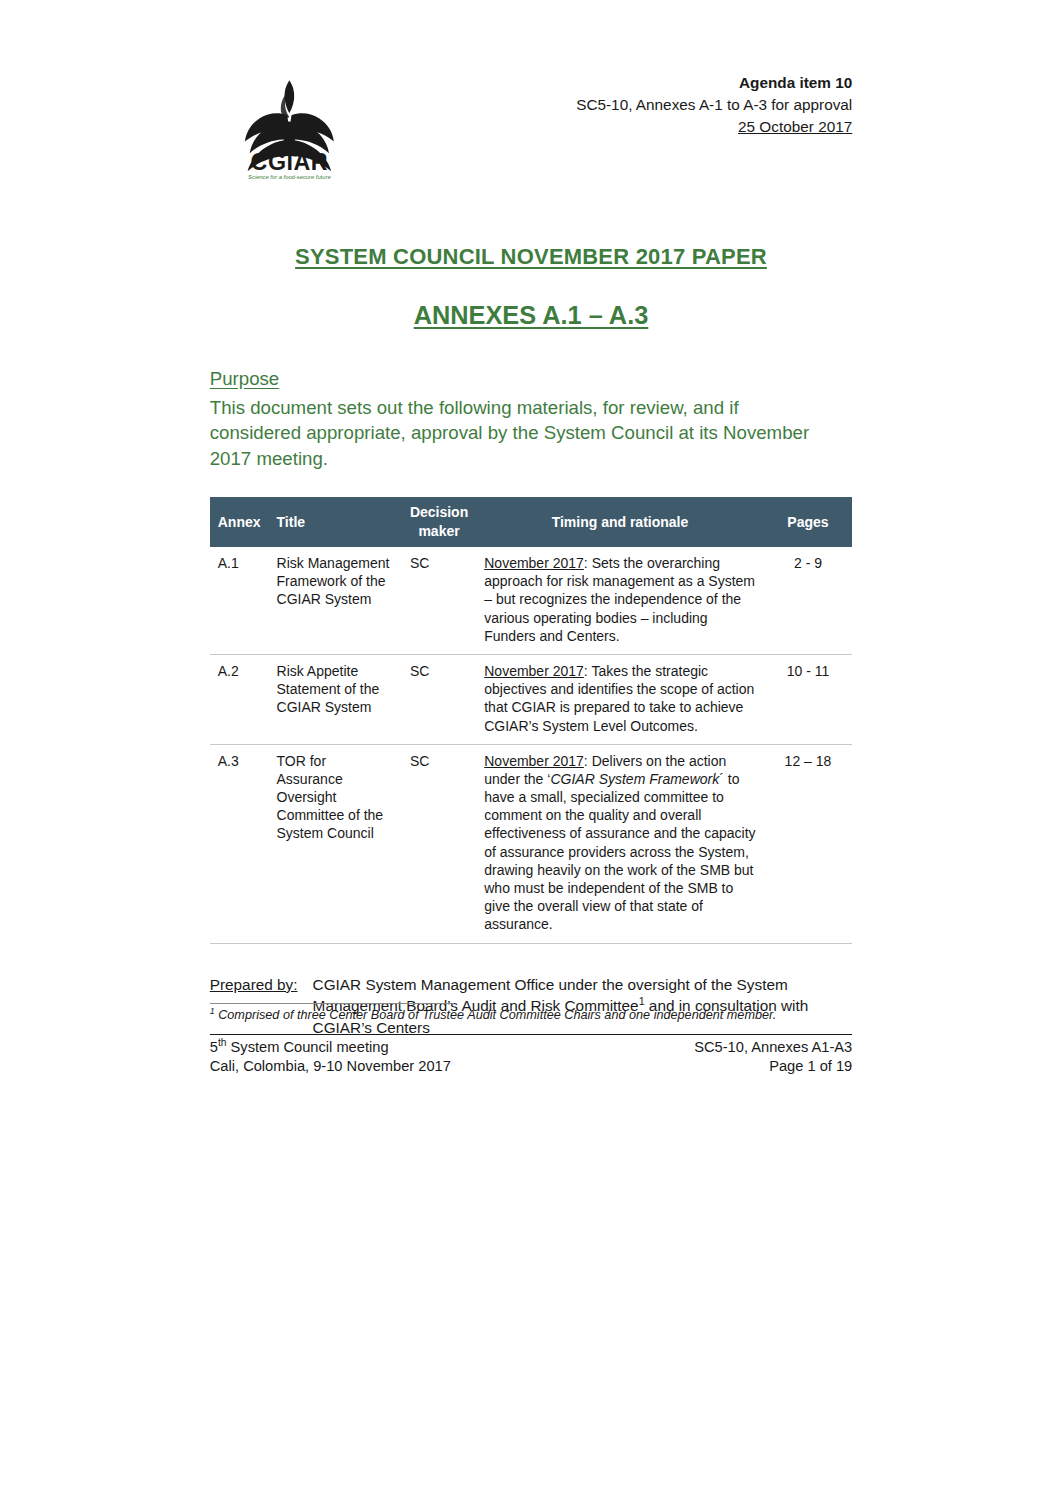CGIAR Science for a food-secure future
Agenda item 10
SC5-10, Annexes A-1 to A-3 for approval
25 October 2017
SYSTEM COUNCIL NOVEMBER 2017 PAPER
ANNEXES A.1 – A.3
Purpose
This document sets out the following materials, for review, and if considered appropriate, approval by the System Council at its November 2017 meeting.
| Annex | Title | Decision maker | Timing and rationale | Pages |
| --- | --- | --- | --- | --- |
| A.1 | Risk Management Framework of the CGIAR System | SC | November 2017 : Sets the overarching approach for risk management as a System – but recognizes the independence of the various operating bodies – including Funders and Centers. | 2 - 9 |
| A.2 | Risk Appetite Statement of the CGIAR System | SC | November 2017 : Takes the strategic objectives and identifies the scope of action that CGIAR is prepared to take to achieve CGIAR’s System Level Outcomes. | 10 - 11 |
| A.3 | TOR for Assurance Oversight Committee of the System Council | SC | November 2017 : Delivers on the action under the ‘ CGIAR System Framework ´ to have a small, specialized committee to comment on the quality and overall effectiveness of assurance and the capacity of assurance providers across the System, drawing heavily on the work of the SMB but who must be independent of the SMB to give the overall view of that state of assurance. | 12 – 18 |
Prepared by:
CGIAR System Management Office under the oversight of the System Management Board’s Audit and Risk Committee1 and in consultation with CGIAR’s Centers
1 Comprised of three Center Board of Trustee Audit Committee Chairs and one independent member.
5th System Council meeting
Cali, Colombia, 9-10 November 2017
SC5-10, Annexes A1-A3
Page 1 of 19